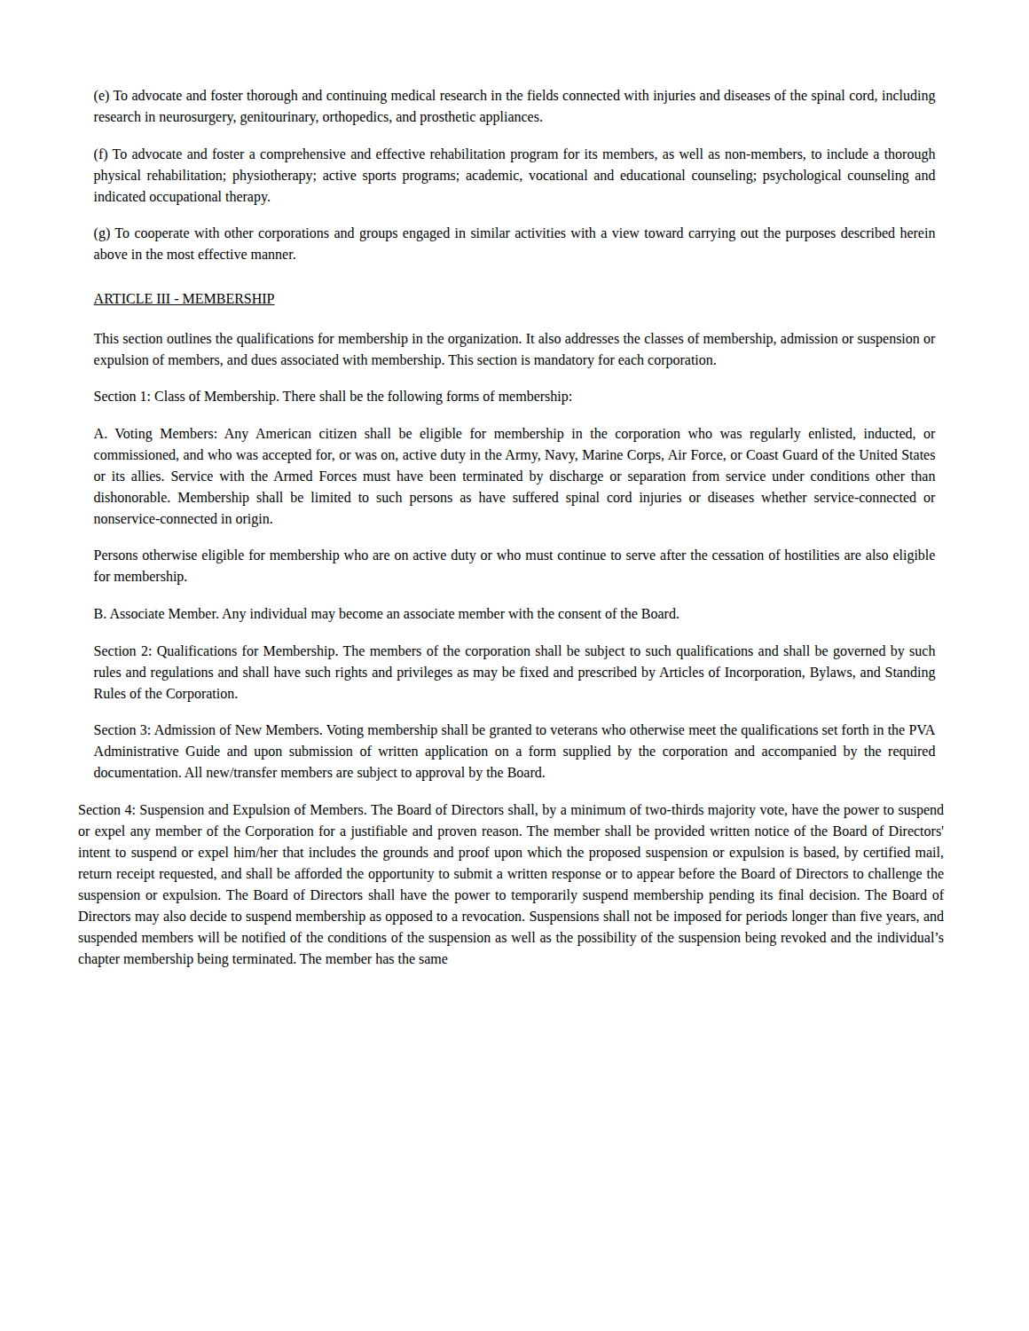(e) To advocate and foster thorough and continuing medical research in the fields connected with injuries and diseases of the spinal cord, including research in neurosurgery, genitourinary, orthopedics, and prosthetic appliances.
(f) To advocate and foster a comprehensive and effective rehabilitation program for its members, as well as non-members, to include a thorough physical rehabilitation; physiotherapy; active sports programs; academic, vocational and educational counseling; psychological counseling and indicated occupational therapy.
(g) To cooperate with other corporations and groups engaged in similar activities with a view toward carrying out the purposes described herein above in the most effective manner.
ARTICLE III - MEMBERSHIP
This section outlines the qualifications for membership in the organization. It also addresses the classes of membership, admission or suspension or expulsion of members, and dues associated with membership. This section is mandatory for each corporation.
Section 1: Class of Membership. There shall be the following forms of membership:
A. Voting Members: Any American citizen shall be eligible for membership in the corporation who was regularly enlisted, inducted, or commissioned, and who was accepted for, or was on, active duty in the Army, Navy, Marine Corps, Air Force, or Coast Guard of the United States or its allies. Service with the Armed Forces must have been terminated by discharge or separation from service under conditions other than dishonorable. Membership shall be limited to such persons as have suffered spinal cord injuries or diseases whether service-connected or nonservice-connected in origin.
Persons otherwise eligible for membership who are on active duty or who must continue to serve after the cessation of hostilities are also eligible for membership.
B. Associate Member. Any individual may become an associate member with the consent of the Board.
Section 2: Qualifications for Membership. The members of the corporation shall be subject to such qualifications and shall be governed by such rules and regulations and shall have such rights and privileges as may be fixed and prescribed by Articles of Incorporation, Bylaws, and Standing Rules of the Corporation.
Section 3: Admission of New Members. Voting membership shall be granted to veterans who otherwise meet the qualifications set forth in the PVA Administrative Guide and upon submission of written application on a form supplied by the corporation and accompanied by the required documentation. All new/transfer members are subject to approval by the Board.
Section 4: Suspension and Expulsion of Members. The Board of Directors shall, by a minimum of two-thirds majority vote, have the power to suspend or expel any member of the Corporation for a justifiable and proven reason. The member shall be provided written notice of the Board of Directors' intent to suspend or expel him/her that includes the grounds and proof upon which the proposed suspension or expulsion is based, by certified mail, return receipt requested, and shall be afforded the opportunity to submit a written response or to appear before the Board of Directors to challenge the suspension or expulsion. The Board of Directors shall have the power to temporarily suspend membership pending its final decision. The Board of Directors may also decide to suspend membership as opposed to a revocation. Suspensions shall not be imposed for periods longer than five years, and suspended members will be notified of the conditions of the suspension as well as the possibility of the suspension being revoked and the individual’s chapter membership being terminated. The member has the same